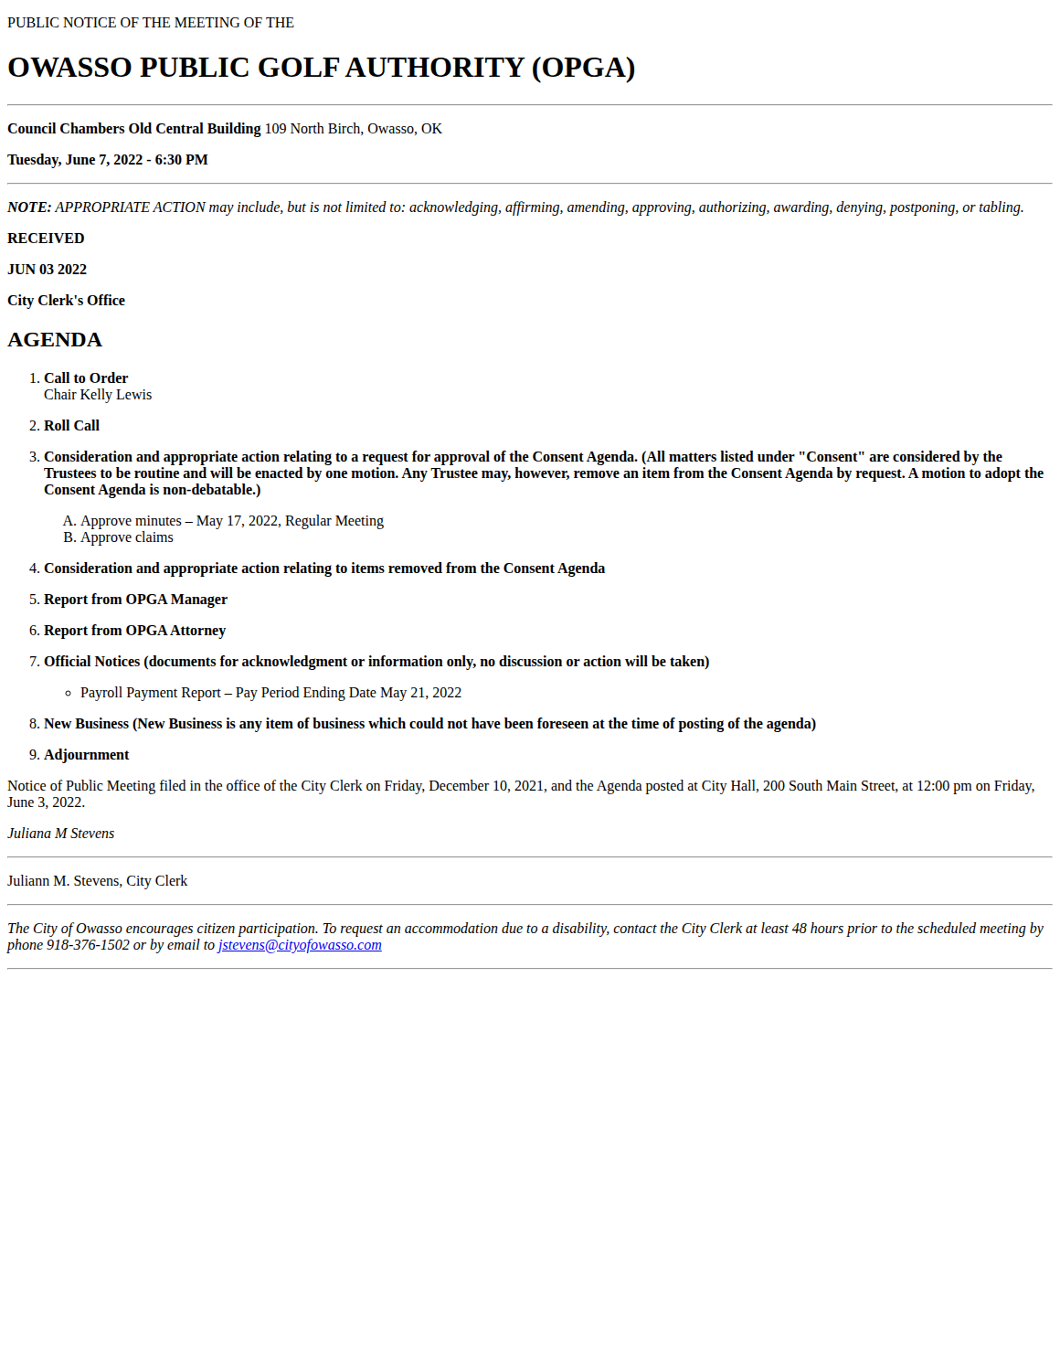PUBLIC NOTICE OF THE MEETING OF THE
OWASSO PUBLIC GOLF AUTHORITY (OPGA)
Council Chambers Old Central Building 109 North Birch, Owasso, OK
Tuesday, June 7, 2022 - 6:30 PM
NOTE: APPROPRIATE ACTION may include, but is not limited to: acknowledging, affirming, amending, approving, authorizing, awarding, denying, postponing, or tabling.
RECEIVED
JUN 03 2022
City Clerk's Office
AGENDA
Call to Order
Chair Kelly Lewis
Roll Call
Consideration and appropriate action relating to a request for approval of the Consent Agenda. (All matters listed under "Consent" are considered by the Trustees to be routine and will be enacted by one motion. Any Trustee may, however, remove an item from the Consent Agenda by request. A motion to adopt the Consent Agenda is non-debatable.)
Approve minutes – May 17, 2022, Regular Meeting
Approve claims
Consideration and appropriate action relating to items removed from the Consent Agenda
Report from OPGA Manager
Report from OPGA Attorney
Official Notices (documents for acknowledgment or information only, no discussion or action will be taken)
Payroll Payment Report – Pay Period Ending Date May 21, 2022
New Business (New Business is any item of business which could not have been foreseen at the time of posting of the agenda)
Adjournment
Notice of Public Meeting filed in the office of the City Clerk on Friday, December 10, 2021, and the Agenda posted at City Hall, 200 South Main Street, at 12:00 pm on Friday, June 3, 2022.
Juliana M Stevens
Juliann M. Stevens, City Clerk
The City of Owasso encourages citizen participation. To request an accommodation due to a disability, contact the City Clerk at least 48 hours prior to the scheduled meeting by phone 918-376-1502 or by email to jstevens@cityofowasso.com